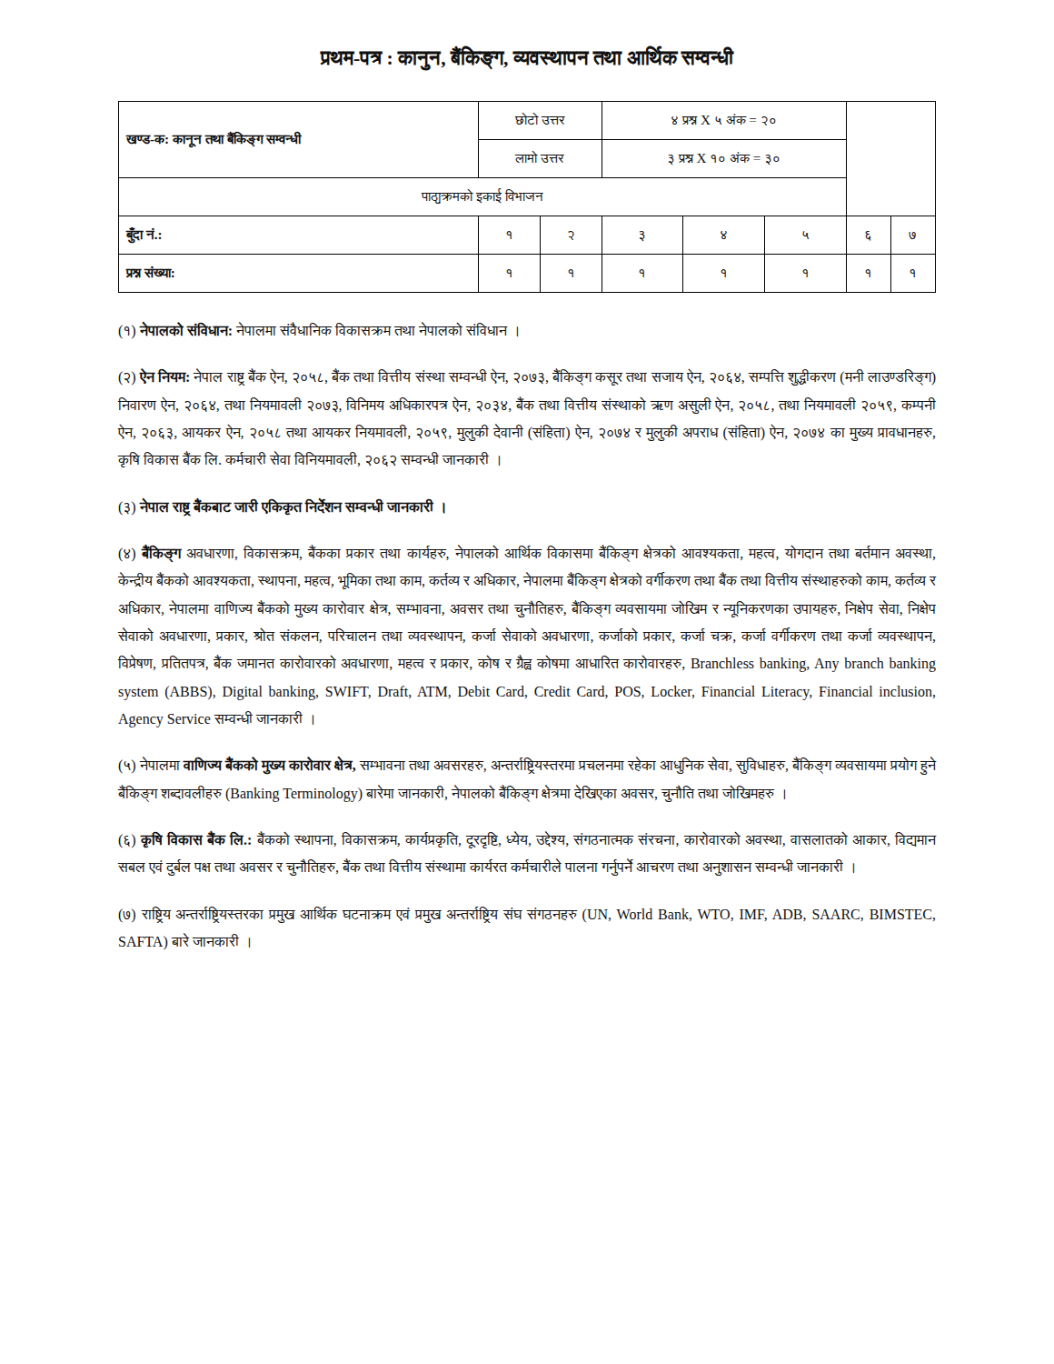प्रथम-पत्र : कानुन, बैंकिङ्ग, व्यवस्थापन तथा आर्थिक सम्वन्धी
| खण्ड-क: कानून तथा बैंकिङ्ग सम्वन्धी | छोटो उत्तर | ४ प्रश्न X ५ अंक = २० |
| लामो उत्तर | ३ प्रश्न X १० अंक = ३० |
| पाठ्यक्रमको इकाई विभाजन |
| बुँदा नं.: | १ | २ | ३ | ४ | ५ | ६ | ७ |
| प्रश्न संख्या: | १ | १ | १ | १ | १ | १ | १ |
(१) नेपालको संविधान: नेपालमा संवैधानिक विकासक्रम तथा नेपालको संविधान ।
(२) ऐन नियम: नेपाल राष्ट्र बैंक ऐन, २०५८, बैंक तथा वित्तीय संस्था सम्वन्धी ऐन, २०७३, बैंकिङ्ग कसूर तथा सजाय ऐन, २०६४, सम्पत्ति शुद्धीकरण (मनी लाउण्डरिङ्ग) निवारण ऐन, २०६४, तथा नियमावली २०७३, विनिमय अधिकारपत्र ऐन, २०३४, बैंक तथा वित्तीय संस्थाको ऋण असुली ऐन, २०५८, तथा नियमावली २०५९, कम्पनी ऐन, २०६३, आयकर ऐन, २०५८ तथा आयकर नियमावली, २०५९, मुलुकी देवानी (संहिता) ऐन, २०७४ र मुलुकी अपराध (संहिता) ऐन, २०७४ का मुख्य प्रावधानहरु, कृषि विकास बैंक लि. कर्मचारी सेवा विनियमावली, २०६२ सम्वन्धी जानकारी ।
(३) नेपाल राष्ट्र बैंकबाट जारी एकिकृत निर्देशन सम्वन्धी जानकारी ।
(४) बैंकिङ्ग अवधारणा, विकासक्रम, बैंकका प्रकार तथा कार्यहरु, नेपालको आर्थिक विकासमा बैंकिङ्ग क्षेत्रको आवश्यकता, महत्व, योगदान तथा बर्तमान अवस्था, केन्द्रीय बैंकको आवश्यकता, स्थापना, महत्व, भूमिका तथा काम, कर्तव्य र अधिकार, नेपालमा बैंकिङ्ग क्षेत्रको वर्गीकरण तथा बैंक तथा वित्तीय संस्थाहरुको काम, कर्तव्य र अधिकार, नेपालमा वाणिज्य बैंकको मुख्य कारोवार क्षेत्र, सम्भावना, अवसर तथा चुनौतिहरु, बैंकिङ्ग व्यवसायमा जोखिम र न्यूनिकरणका उपायहरु, निक्षेप सेवा, निक्षेप सेवाको अवधारणा, प्रकार, श्रोत संकलन, परिचालन तथा व्यवस्थापन, कर्जा सेवाको अवधारणा, कर्जाको प्रकार, कर्जा चक्र, कर्जा वर्गीकरण तथा कर्जा व्यवस्थापन, विप्रेषण, प्रतितपत्र, बैंक जमानत कारोवारको अवधारणा, महत्व र प्रकार, कोष र ग्रैह्व कोषमा आधारित कारोवारहरु, Branchless banking, Any branch banking system (ABBS), Digital banking, SWIFT, Draft, ATM, Debit Card, Credit Card, POS, Locker, Financial Literacy, Financial inclusion, Agency Service सम्वन्धी जानकारी ।
(५) नेपालमा वाणिज्य बैंकको मुख्य कारोवार क्षेत्र, सम्भावना तथा अवसरहरु, अन्तर्राष्ट्रियस्तरमा प्रचलनमा रहेका आधुनिक सेवा, सुविधाहरु, बैंकिङ्ग व्यवसायमा प्रयोग हुने बैंकिङ्ग शब्दावलीहरु (Banking Terminology) बारेमा जानकारी, नेपालको बैंकिङ्ग क्षेत्रमा देखिएका अवसर, चुनौति तथा जोखिमहरु ।
(६) कृषि विकास बैंक लि.: बैंकको स्थापना, विकासक्रम, कार्यप्रकृति, दूरदृष्टि, ध्येय, उद्देश्य, संगठनात्मक संरचना, कारोवारको अवस्था, वासलातको आकार, विद्यमान सबल एवं दुर्बल पक्ष तथा अवसर र चुनौतिहरु, बैंक तथा वित्तीय संस्थामा कार्यरत कर्मचारीले पालना गर्नुपर्ने आचरण तथा अनुशासन सम्वन्धी जानकारी ।
(७) राष्ट्रिय अन्तर्राष्ट्रियस्तरका प्रमुख आर्थिक घटनाक्रम एवं प्रमुख अन्तर्राष्ट्रिय संघ संगठनहरु (UN, World Bank, WTO, IMF, ADB, SAARC, BIMSTEC, SAFTA) बारे जानकारी ।